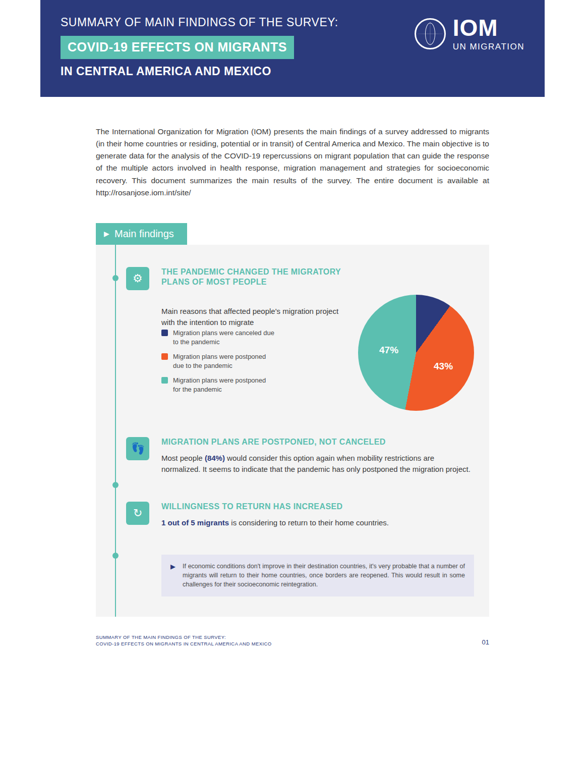Summary of main findings of the survey:
COVID-19 effects on migrants
in Central America and Mexico
IOM UN MIGRATION
The International Organization for Migration (IOM) presents the main findings of a survey addressed to migrants (in their home countries or residing, potential or in transit) of Central America and Mexico. The main objective is to generate data for the analysis of the COVID-19 repercussions on migrant population that can guide the response of the multiple actors involved in health response, migration management and strategies for socioeconomic recovery. This document summarizes the main results of the survey. The entire document is available at http://rosanjose.iom.int/site/
▶ Main findings
⚙
The pandemic changed the migratory
plans of most people
Main reasons that affected people's migration project with the intention to migrate
Migration plans were canceled due
to the pandemic
Migration plans were postponed
due to the pandemic
Migration plans were postponed
for the pandemic
10% 43% 47%
👣
Migration plans are postponed, not canceled
Most people (84%) would consider this option again when mobility restrictions are normalized. It seems to indicate that the pandemic has only postponed the migration project.
↻
Willingness to return has increased
1 out of 5 migrants is considering to return to their home countries.
▶
If economic conditions don't improve in their destination countries, it's very probable that a number of migrants will return to their home countries, once borders are reopened. This would result in some challenges for their socioeconomic reintegration.
Summary of the main findings of the survey:
COVID-19 effects on migrants in Central America and Mexico
01